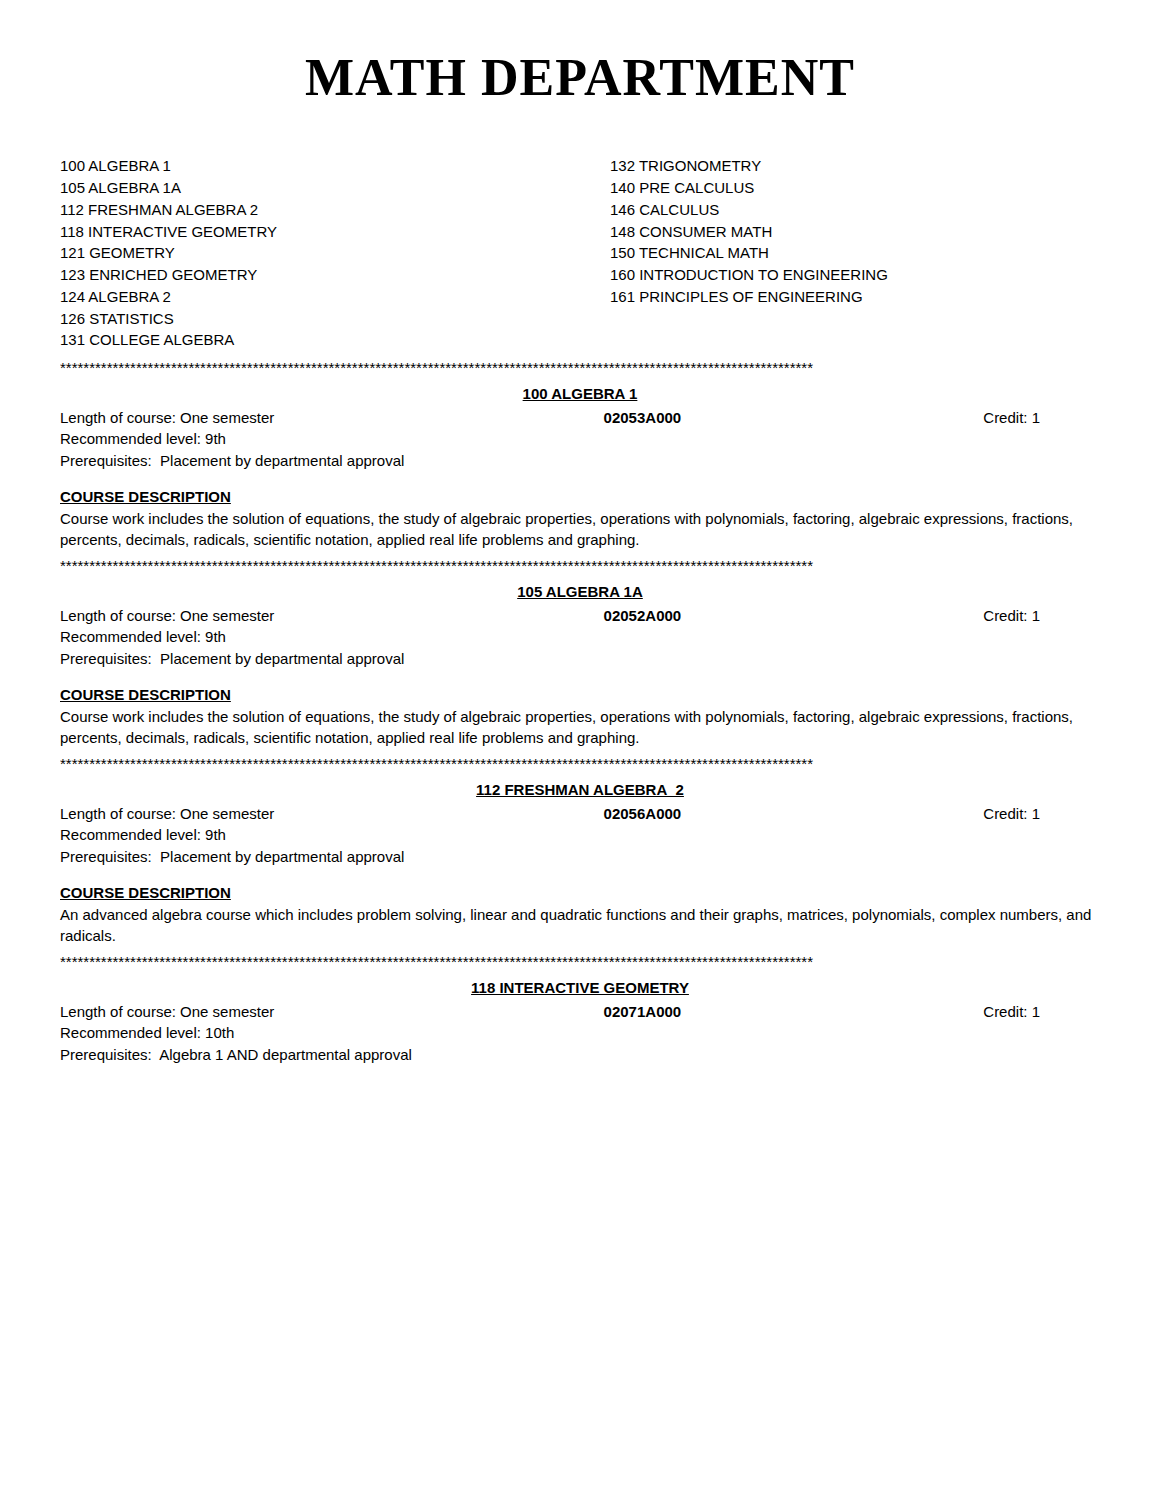MATH DEPARTMENT
100 ALGEBRA 1
105 ALGEBRA 1A
112 FRESHMAN ALGEBRA 2
118 INTERACTIVE GEOMETRY
121 GEOMETRY
123 ENRICHED GEOMETRY
124 ALGEBRA 2
126 STATISTICS
131 COLLEGE ALGEBRA
132 TRIGONOMETRY
140 PRE CALCULUS
146 CALCULUS
148 CONSUMER MATH
150 TECHNICAL MATH
160 INTRODUCTION TO ENGINEERING
161 PRINCIPLES OF ENGINEERING
*********************************************************************************************************************************
100 ALGEBRA 1
Length of course: One semester
02053A000
Credit: 1
Recommended level: 9th
Prerequisites: Placement by departmental approval
COURSE DESCRIPTION
Course work includes the solution of equations, the study of algebraic properties, operations with polynomials, factoring, algebraic expressions, fractions, percents, decimals, radicals, scientific notation, applied real life problems and graphing.
*********************************************************************************************************************************
105 ALGEBRA 1A
Length of course: One semester
02052A000
Credit: 1
Recommended level: 9th
Prerequisites: Placement by departmental approval
COURSE DESCRIPTION
Course work includes the solution of equations, the study of algebraic properties, operations with polynomials, factoring, algebraic expressions, fractions, percents, decimals, radicals, scientific notation, applied real life problems and graphing.
*********************************************************************************************************************************
112 FRESHMAN ALGEBRA 2
Length of course: One semester
02056A000
Credit: 1
Recommended level: 9th
Prerequisites: Placement by departmental approval
COURSE DESCRIPTION
An advanced algebra course which includes problem solving, linear and quadratic functions and their graphs, matrices, polynomials, complex numbers, and radicals.
*********************************************************************************************************************************
118 INTERACTIVE GEOMETRY
Length of course: One semester
02071A000
Credit: 1
Recommended level: 10th
Prerequisites: Algebra 1 AND departmental approval